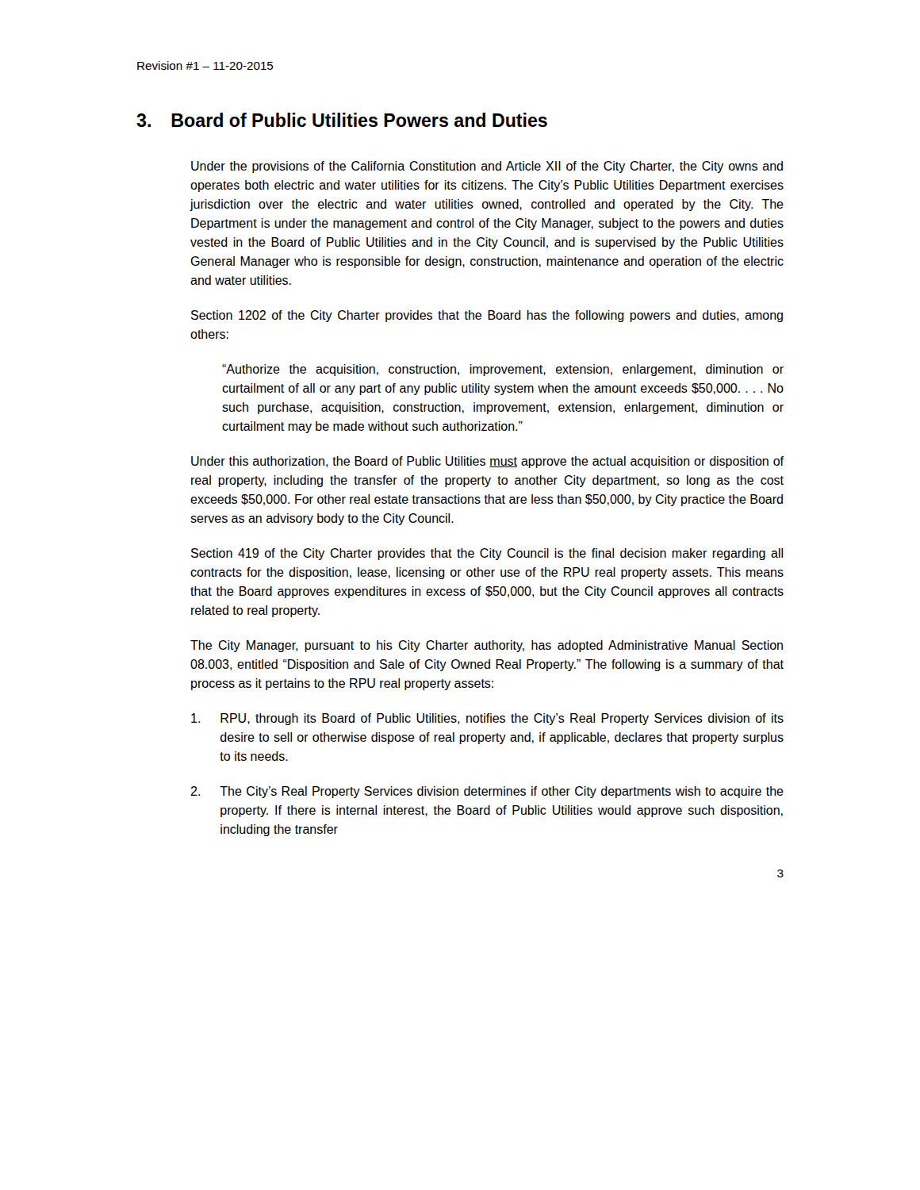Revision #1 – 11-20-2015
3.
Board of Public Utilities Powers and Duties
Under the provisions of the California Constitution and Article XII of the City Charter, the City owns and operates both electric and water utilities for its citizens. The City’s Public Utilities Department exercises jurisdiction over the electric and water utilities owned, controlled and operated by the City. The Department is under the management and control of the City Manager, subject to the powers and duties vested in the Board of Public Utilities and in the City Council, and is supervised by the Public Utilities General Manager who is responsible for design, construction, maintenance and operation of the electric and water utilities.
Section 1202 of the City Charter provides that the Board has the following powers and duties, among others:
“Authorize the acquisition, construction, improvement, extension, enlargement, diminution or curtailment of all or any part of any public utility system when the amount exceeds $50,000. . . . No such purchase, acquisition, construction, improvement, extension, enlargement, diminution or curtailment may be made without such authorization.”
Under this authorization, the Board of Public Utilities must approve the actual acquisition or disposition of real property, including the transfer of the property to another City department, so long as the cost exceeds $50,000. For other real estate transactions that are less than $50,000, by City practice the Board serves as an advisory body to the City Council.
Section 419 of the City Charter provides that the City Council is the final decision maker regarding all contracts for the disposition, lease, licensing or other use of the RPU real property assets. This means that the Board approves expenditures in excess of $50,000, but the City Council approves all contracts related to real property.
The City Manager, pursuant to his City Charter authority, has adopted Administrative Manual Section 08.003, entitled “Disposition and Sale of City Owned Real Property.” The following is a summary of that process as it pertains to the RPU real property assets:
1.
RPU, through its Board of Public Utilities, notifies the City’s Real Property Services division of its desire to sell or otherwise dispose of real property and, if applicable, declares that property surplus to its needs.
2.
The City’s Real Property Services division determines if other City departments wish to acquire the property. If there is internal interest, the Board of Public Utilities would approve such disposition, including the transfer
3